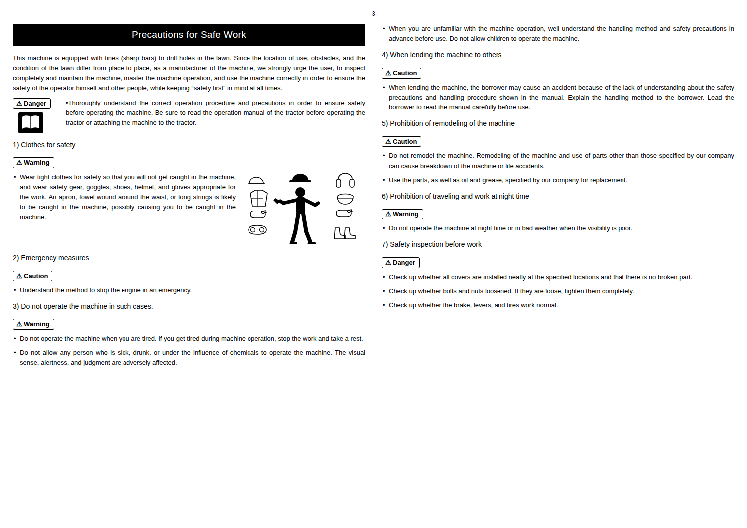-3-
Precautions for Safe Work
This machine is equipped with tines (sharp bars) to drill holes in the lawn. Since the location of use, obstacles, and the condition of the lawn differ from place to place, as a manufacturer of the machine, we strongly urge the user, to inspect completely and maintain the machine, master the machine operation, and use the machine correctly in order to ensure the safety of the operator himself and other people, while keeping “safety first” in mind at all times.
⚠Danger
•Thoroughly understand the correct operation procedure and precautions in order to ensure safety before operating the machine. Be sure to read the operation manual of the tractor before operating the tractor or attaching the machine to the tractor.
1) Clothes for safety
⚠Warning
Wear tight clothes for safety so that you will not get caught in the machine, and wear safety gear, goggles, shoes, helmet, and gloves appropriate for the work. An apron, towel wound around the waist, or long strings is likely to be caught in the machine, possibly causing you to be caught in the machine.
2) Emergency measures
⚠Caution
Understand the method to stop the engine in an emergency.
3) Do not operate the machine in such cases.
⚠Warning
Do not operate the machine when you are tired. If you get tired during machine operation, stop the work and take a rest.
Do not allow any person who is sick, drunk, or under the influence of chemicals to operate the machine. The visual sense, alertness, and judgment are adversely affected.
When you are unfamiliar with the machine operation, well understand the handling method and safety precautions in advance before use. Do not allow children to operate the machine.
4) When lending the machine to others
⚠Caution
When lending the machine, the borrower may cause an accident because of the lack of understanding about the safety precautions and handling procedure shown in the manual. Explain the handling method to the borrower. Lead the borrower to read the manual carefully before use.
5) Prohibition of remodeling of the machine
⚠Caution
Do not remodel the machine. Remodeling of the machine and use of parts other than those specified by our company can cause breakdown of the machine or life accidents.
Use the parts, as well as oil and grease, specified by our company for replacement.
6) Prohibition of traveling and work at night time
⚠Warning
Do not operate the machine at night time or in bad weather when the visibility is poor.
7) Safety inspection before work
⚠Danger
Check up whether all covers are installed neatly at the specified locations and that there is no broken part.
Check up whether bolts and nuts loosened. If they are loose, tighten them completely.
Check up whether the brake, levers, and tires work normal.